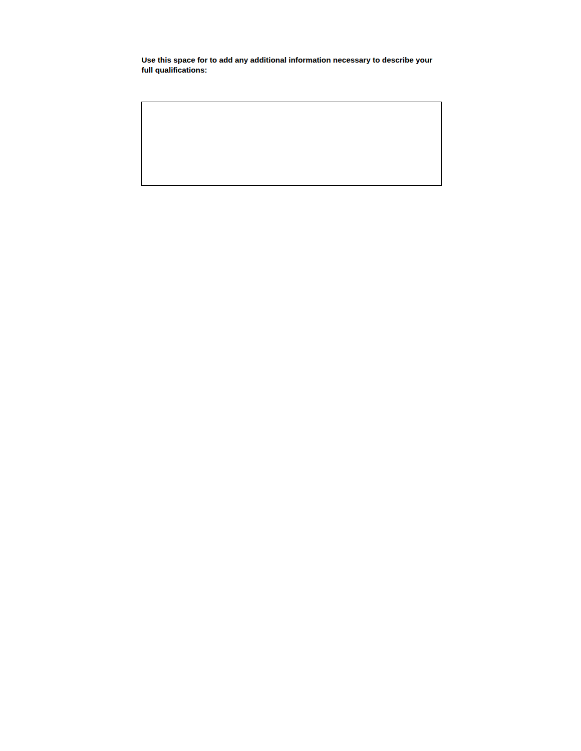Use this space for to add any additional information necessary to describe your full qualifications: